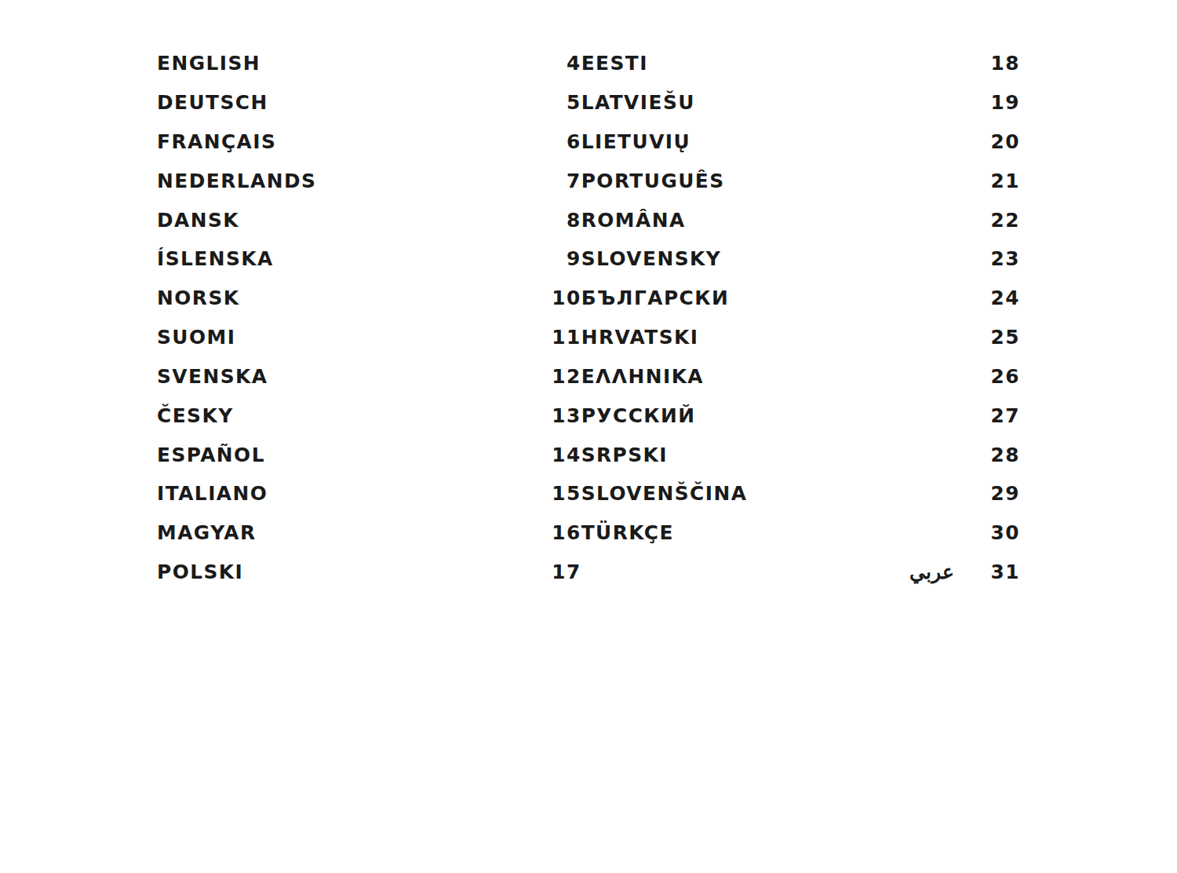| ENGLISH | 4 | EESTI | 18 |
| DEUTSCH | 5 | LATVIEŠU | 19 |
| FRANÇAIS | 6 | LIETUVIŲ | 20 |
| NEDERLANDS | 7 | PORTUGUÊS | 21 |
| DANSK | 8 | ROMÂNA | 22 |
| ÍSLENSKA | 9 | SLOVENSKY | 23 |
| NORSK | 10 | БЪЛГАРСКИ | 24 |
| SUOMI | 11 | HRVATSKI | 25 |
| SVENSKA | 12 | ΕΛΛΗΝΙΚΑ | 26 |
| ČESKY | 13 | РУССКИЙ | 27 |
| ESPAÑOL | 14 | SRPSKI | 28 |
| ITALIANO | 15 | SLOVENŠČINA | 29 |
| MAGYAR | 16 | TÜRKÇE | 30 |
| POLSKI | 17 | عربي | 31 |